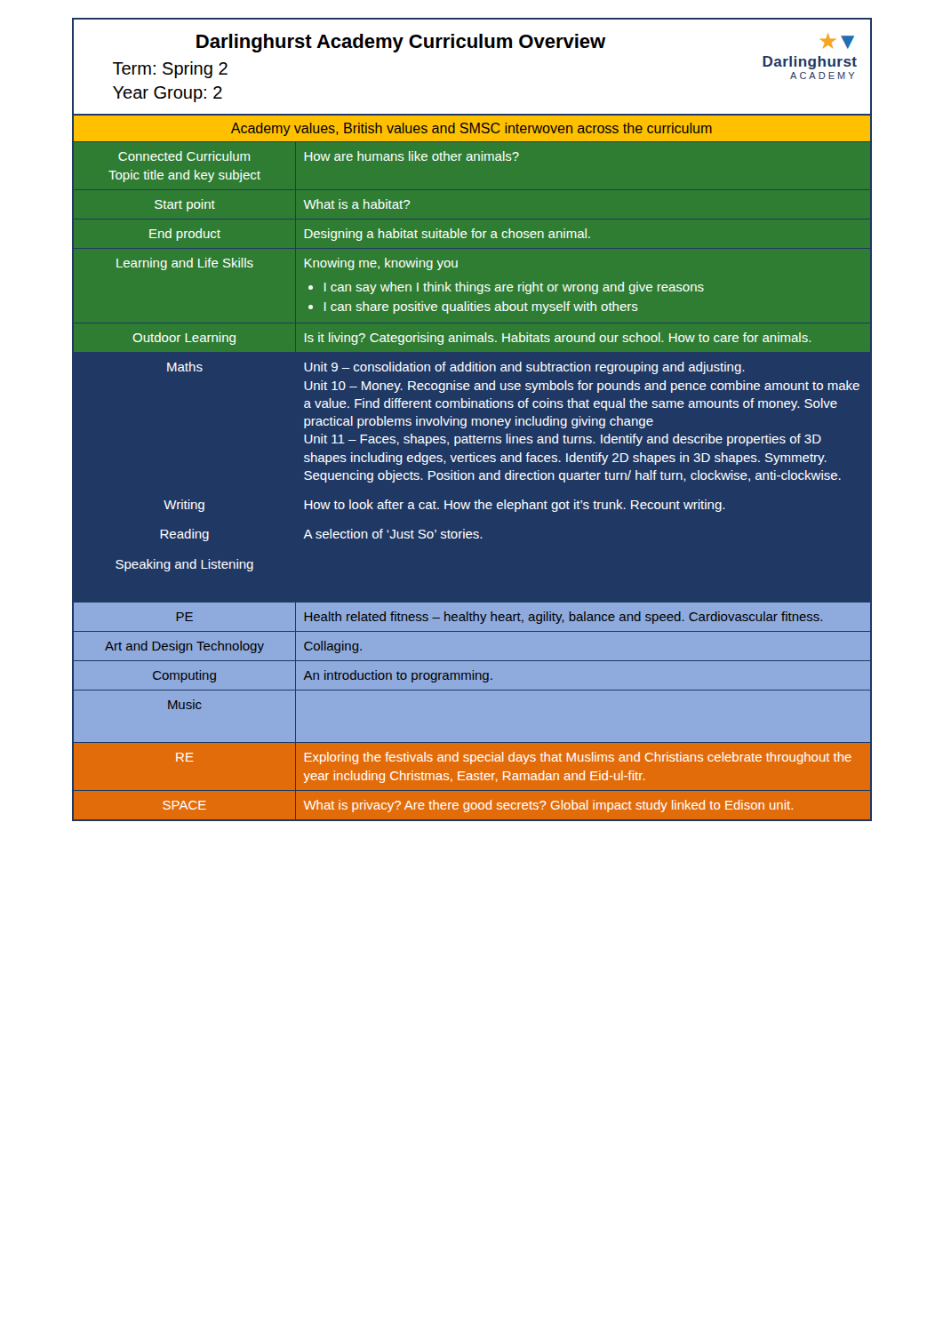| Darlinghurst Academy Curriculum Overview Term: Spring 2 Year Group: 2 ★ ▼ Darlinghurst ACADEMY |
| Academy values, British values and SMSC interwoven across the curriculum |
| Connected Curriculum Topic title and key subject | How are humans like other animals? |
| Start point | What is a habitat? |
| End product | Designing a habitat suitable for a chosen animal. |
| Learning and Life Skills | Knowing me, knowing you I can say when I think things are right or wrong and give reasons I can share positive qualities about myself with others |
| Outdoor Learning | Is it living? Categorising animals. Habitats around our school. How to care for animals. |
| Maths | Unit 9 – consolidation of addition and subtraction regrouping and adjusting. Unit 10 – Money. Recognise and use symbols for pounds and pence combine amount to make a value. Find different combinations of coins that equal the same amounts of money. Solve practical problems involving money including giving change Unit 11 – Faces, shapes, patterns lines and turns. Identify and describe properties of 3D shapes including edges, vertices and faces. Identify 2D shapes in 3D shapes. Symmetry. Sequencing objects. Position and direction quarter turn/ half turn, clockwise, anti-clockwise. |
| Writing | How to look after a cat. How the elephant got it’s trunk. Recount writing. |
| Reading | A selection of ‘Just So’ stories. |
| Speaking and Listening | |
| PE | Health related fitness – healthy heart, agility, balance and speed. Cardiovascular fitness. |
| Art and Design Technology | Collaging. |
| Computing | An introduction to programming. |
| Music | |
| RE | Exploring the festivals and special days that Muslims and Christians celebrate throughout the year including Christmas, Easter, Ramadan and Eid-ul-fitr. |
| SPACE | What is privacy? Are there good secrets? Global impact study linked to Edison unit. |